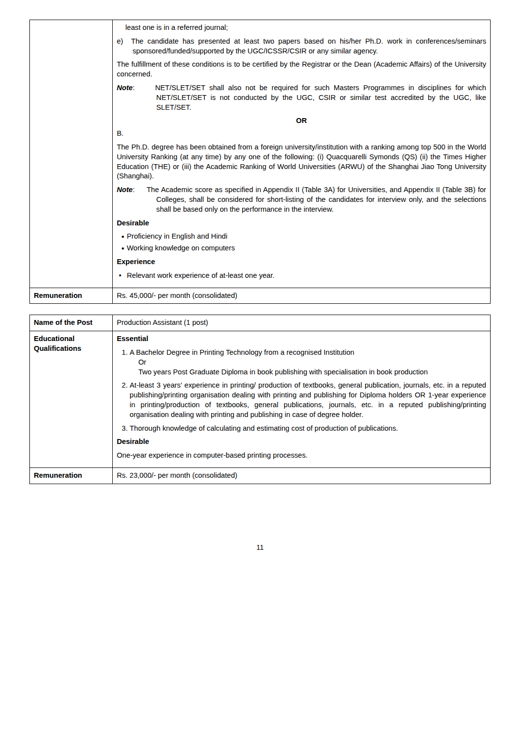| | least one is in a referred journal; e) The candidate has presented at least two papers based on his/her Ph.D. work in conferences/seminars sponsored/funded/supported by the UGC/ICSSR/CSIR or any similar agency. The fulfillment of these conditions is to be certified by the Registrar or the Dean (Academic Affairs) of the University concerned. Note : NET/SLET/SET shall also not be required for such Masters Programmes in disciplines for which NET/SLET/SET is not conducted by the UGC, CSIR or similar test accredited by the UGC, like SLET/SET. OR B. The Ph.D. degree has been obtained from a foreign university/institution with a ranking among top 500 in the World University Ranking (at any time) by any one of the following: (i) Quacquarelli Symonds (QS) (ii) the Times Higher Education (THE) or (iii) the Academic Ranking of World Universities (ARWU) of the Shanghai Jiao Tong University (Shanghai). Note : The Academic score as specified in Appendix II (Table 3A) for Universities, and Appendix II (Table 3B) for Colleges, shall be considered for short-listing of the candidates for interview only, and the selections shall be based only on the performance in the interview. Desirable Proficiency in English and Hindi Working knowledge on computers Experience Relevant work experience of at-least one year. |
| Remuneration | Rs. 45,000/- per month (consolidated) |
| Name of the Post | Production Assistant (1 post) |
| Educational Qualifications | Essential A Bachelor Degree in Printing Technology from a recognised Institution Or Two years Post Graduate Diploma in book publishing with specialisation in book production At-least 3 years’ experience in printing/ production of textbooks, general publication, journals, etc. in a reputed publishing/printing organisation dealing with printing and publishing for Diploma holders OR 1-year experience in printing/production of textbooks, general publications, journals, etc. in a reputed publishing/printing organisation dealing with printing and publishing in case of degree holder. Thorough knowledge of calculating and estimating cost of production of publications. Desirable One-year experience in computer-based printing processes. |
| Remuneration | Rs. 23,000/- per month (consolidated) |
11